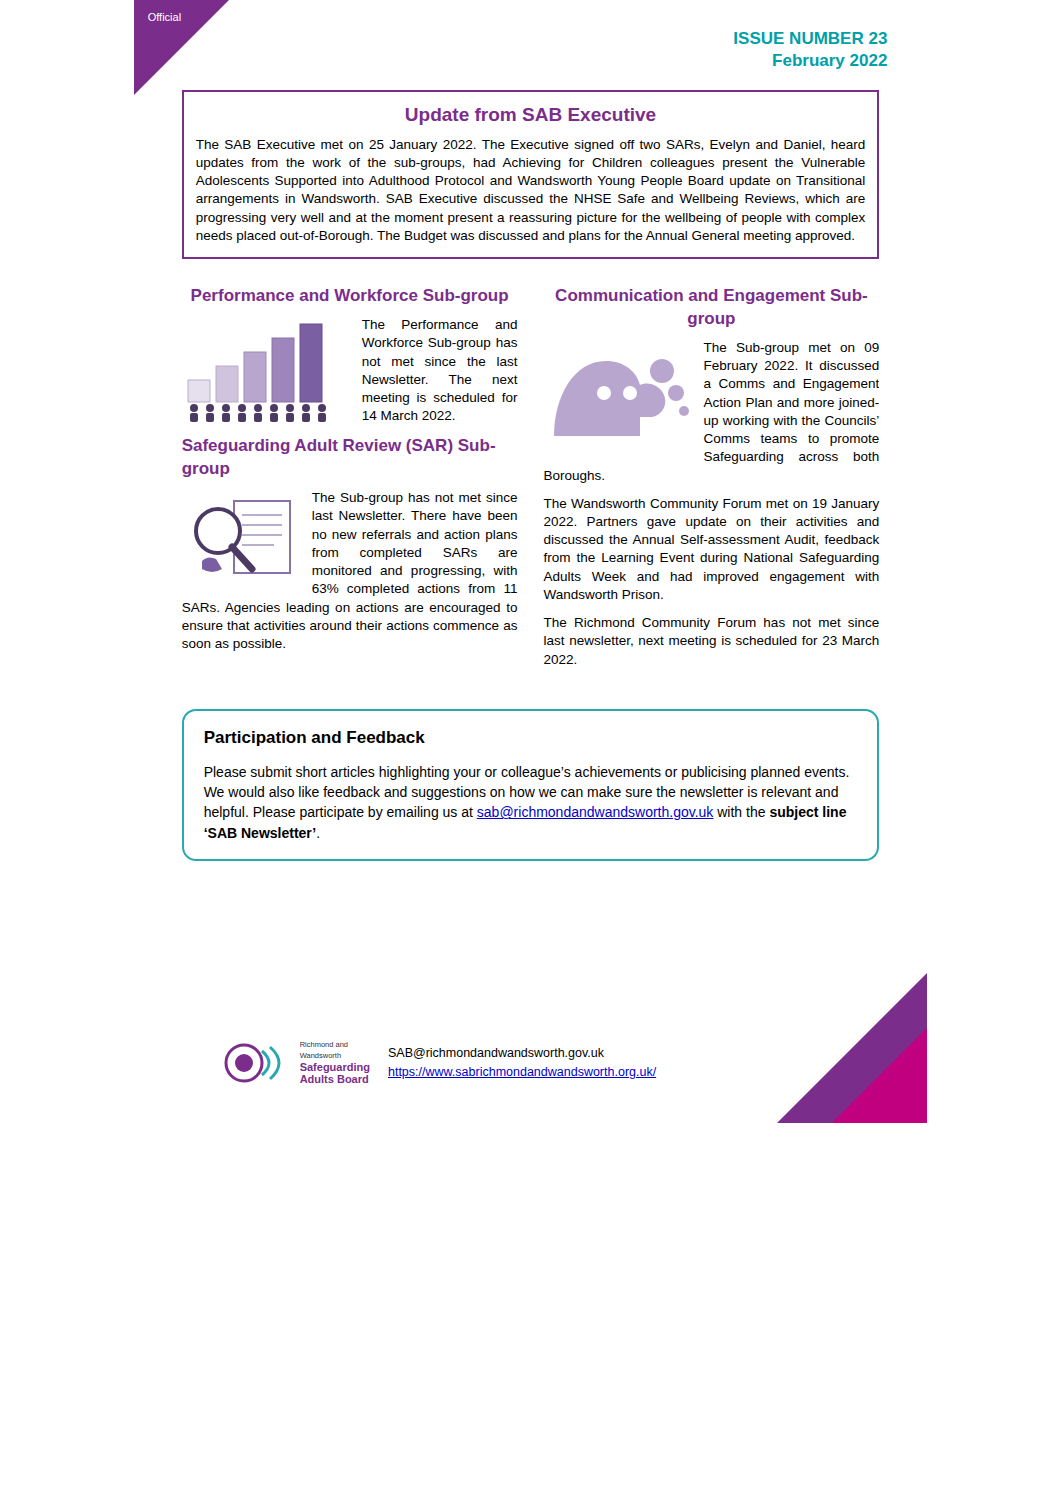Official
ISSUE NUMBER 23
February 2022
Update from SAB Executive
The SAB Executive met on 25 January 2022. The Executive signed off two SARs, Evelyn and Daniel, heard updates from the work of the sub-groups, had Achieving for Children colleagues present the Vulnerable Adolescents Supported into Adulthood Protocol and Wandsworth Young People Board update on Transitional arrangements in Wandsworth. SAB Executive discussed the NHSE Safe and Wellbeing Reviews, which are progressing very well and at the moment present a reassuring picture for the wellbeing of people with complex needs placed out-of-Borough. The Budget was discussed and plans for the Annual General meeting approved.
Performance and Workforce Sub-group
The Performance and Workforce Sub-group has not met since the last Newsletter. The next meeting is scheduled for 14 March 2022.
Safeguarding Adult Review (SAR) Sub-group
The Sub-group has not met since last Newsletter. There have been no new referrals and action plans from completed SARs are monitored and progressing, with 63% completed actions from 11 SARs. Agencies leading on actions are encouraged to ensure that activities around their actions commence as soon as possible.
Communication and Engagement Sub-group
The Sub-group met on 09 February 2022. It discussed a Comms and Engagement Action Plan and more joined-up working with the Councils’ Comms teams to promote Safeguarding across both Boroughs.
The Wandsworth Community Forum met on 19 January 2022. Partners gave update on their activities and discussed the Annual Self-assessment Audit, feedback from the Learning Event during National Safeguarding Adults Week and had improved engagement with Wandsworth Prison.
The Richmond Community Forum has not met since last newsletter, next meeting is scheduled for 23 March 2022.
Participation and Feedback
Please submit short articles highlighting your or colleague’s achievements or publicising planned events. We would also like feedback and suggestions on how we can make sure the newsletter is relevant and helpful. Please participate by emailing us at sab@richmondandwandsworth.gov.uk with the subject line ‘SAB Newsletter’.
Richmond and
Wandsworth
Safeguarding
Adults Board
SAB@richmondandwandsworth.gov.uk
https://www.sabrichmondandwandsworth.org.uk/